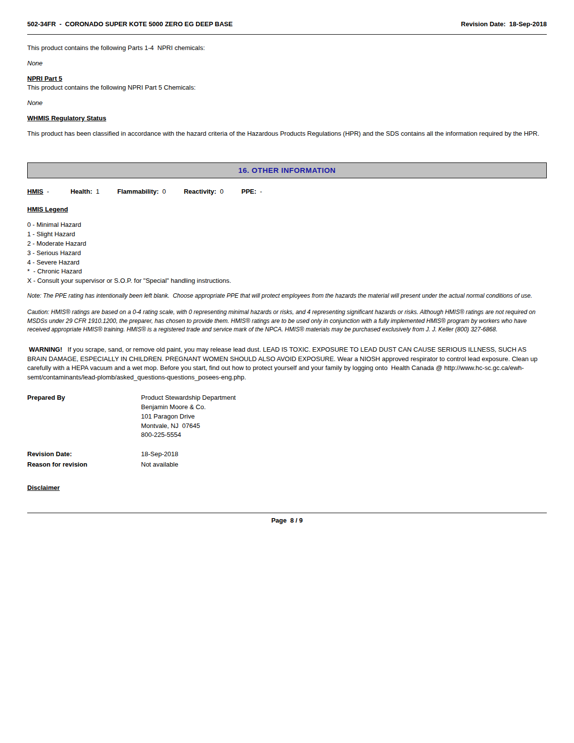502-34FR - CORONADO SUPER KOTE 5000 ZERO EG DEEP BASE
Revision Date: 18-Sep-2018
This product contains the following Parts 1-4 NPRI chemicals:
None
NPRI Part 5
This product contains the following NPRI Part 5 Chemicals:
None
WHMIS Regulatory Status
This product has been classified in accordance with the hazard criteria of the Hazardous Products Regulations (HPR) and the SDS contains all the information required by the HPR.
16. OTHER INFORMATION
HMIS - Health: 1 Flammability: 0 Reactivity: 0 PPE: -
HMIS Legend
0 - Minimal Hazard
1 - Slight Hazard
2 - Moderate Hazard
3 - Serious Hazard
4 - Severe Hazard
* - Chronic Hazard
X - Consult your supervisor or S.O.P. for "Special" handling instructions.
Note: The PPE rating has intentionally been left blank. Choose appropriate PPE that will protect employees from the hazards the material will present under the actual normal conditions of use.
Caution: HMIS® ratings are based on a 0-4 rating scale, with 0 representing minimal hazards or risks, and 4 representing significant hazards or risks. Although HMIS® ratings are not required on MSDSs under 29 CFR 1910.1200, the preparer, has chosen to provide them. HMIS® ratings are to be used only in conjunction with a fully implemented HMIS® program by workers who have received appropriate HMIS® training. HMIS® is a registered trade and service mark of the NPCA. HMIS® materials may be purchased exclusively from J. J. Keller (800) 327-6868.
WARNING! If you scrape, sand, or remove old paint, you may release lead dust. LEAD IS TOXIC. EXPOSURE TO LEAD DUST CAN CAUSE SERIOUS ILLNESS, SUCH AS BRAIN DAMAGE, ESPECIALLY IN CHILDREN. PREGNANT WOMEN SHOULD ALSO AVOID EXPOSURE. Wear a NIOSH approved respirator to control lead exposure. Clean up carefully with a HEPA vacuum and a wet mop. Before you start, find out how to protect yourself and your family by logging onto Health Canada @ http://www.hc-sc.gc.ca/ewh-semt/contaminants/lead-plomb/asked_questions-questions_posees-eng.php.
| Prepared By | Product Stewardship Department Benjamin Moore & Co. 101 Paragon Drive Montvale, NJ 07645 800-225-5554 |
| Revision Date: | 18-Sep-2018 |
| Reason for revision | Not available |
Disclaimer
Page 8 / 9